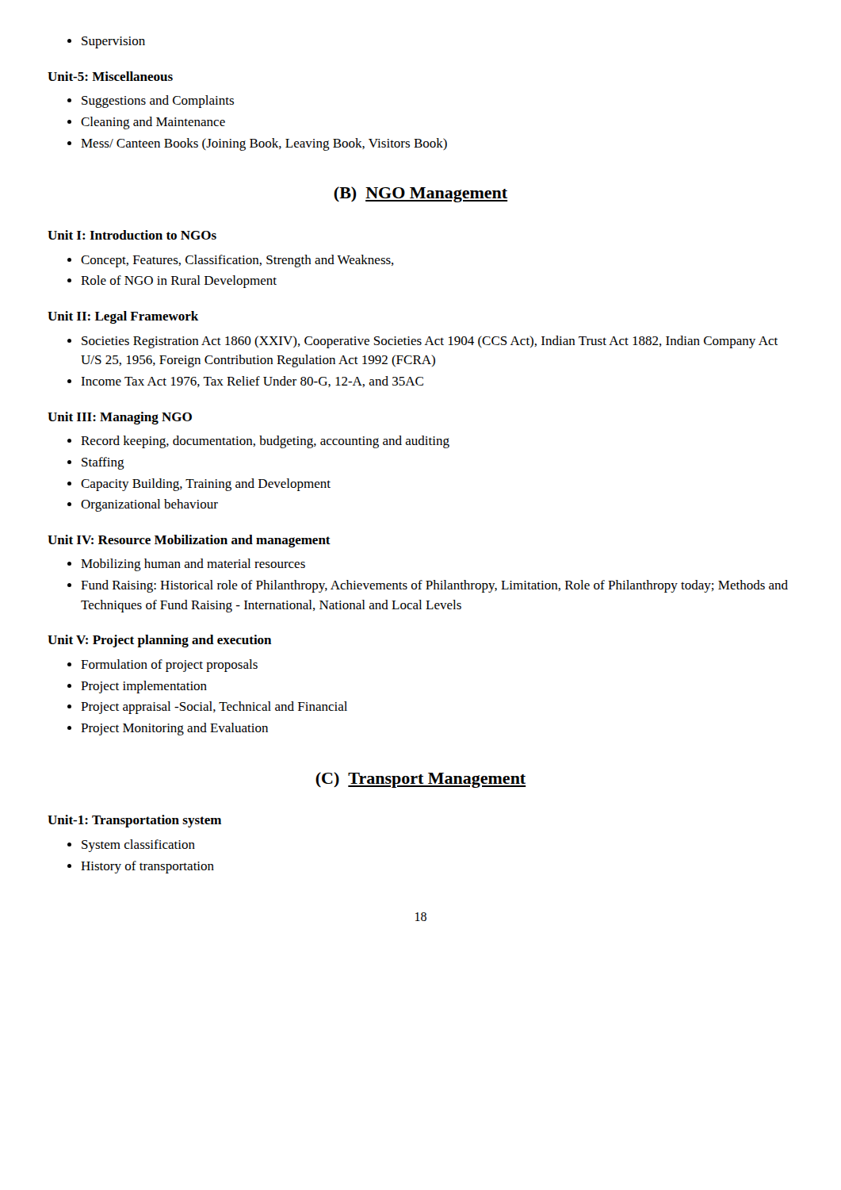Supervision
Unit-5: Miscellaneous
Suggestions and Complaints
Cleaning and Maintenance
Mess/ Canteen Books (Joining Book, Leaving Book, Visitors Book)
(B) NGO Management
Unit I: Introduction to NGOs
Concept, Features, Classification, Strength and Weakness,
Role of NGO in Rural Development
Unit II: Legal Framework
Societies Registration Act 1860 (XXIV), Cooperative Societies Act 1904 (CCS Act), Indian Trust Act 1882, Indian Company Act U/S 25, 1956, Foreign Contribution Regulation Act 1992 (FCRA)
Income Tax Act 1976, Tax Relief Under 80-G, 12-A, and 35AC
Unit III: Managing NGO
Record keeping, documentation, budgeting, accounting and auditing
Staffing
Capacity Building, Training and Development
Organizational behaviour
Unit IV: Resource Mobilization and management
Mobilizing human and material resources
Fund Raising: Historical role of Philanthropy, Achievements of Philanthropy, Limitation, Role of Philanthropy today; Methods and Techniques of Fund Raising - International, National and Local Levels
Unit V: Project planning and execution
Formulation of project proposals
Project implementation
Project appraisal -Social, Technical and Financial
Project Monitoring and Evaluation
(C) Transport Management
Unit-1: Transportation system
System classification
History of transportation
18